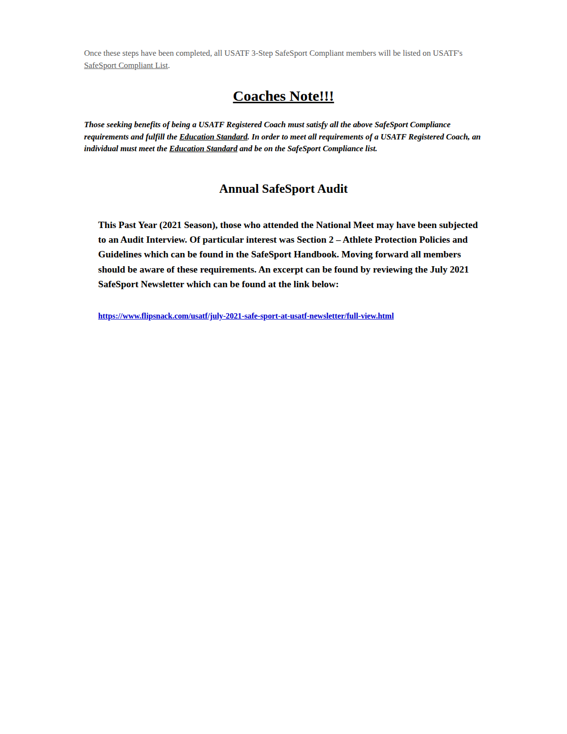Once these steps have been completed, all USATF 3-Step SafeSport Compliant members will be listed on USATF's SafeSport Compliant List.
Coaches Note!!!
Those seeking benefits of being a USATF Registered Coach must satisfy all the above SafeSport Compliance requirements and fulfill the Education Standard. In order to meet all requirements of a USATF Registered Coach, an individual must meet the Education Standard and be on the SafeSport Compliance list.
Annual SafeSport Audit
This Past Year (2021 Season), those who attended the National Meet may have been subjected to an Audit Interview. Of particular interest was Section 2 – Athlete Protection Policies and Guidelines which can be found in the SafeSport Handbook. Moving forward all members should be aware of these requirements. An excerpt can be found by reviewing the July 2021 SafeSport Newsletter which can be found at the link below:
https://www.flipsnack.com/usatf/july-2021-safe-sport-at-usatf-newsletter/full-view.html